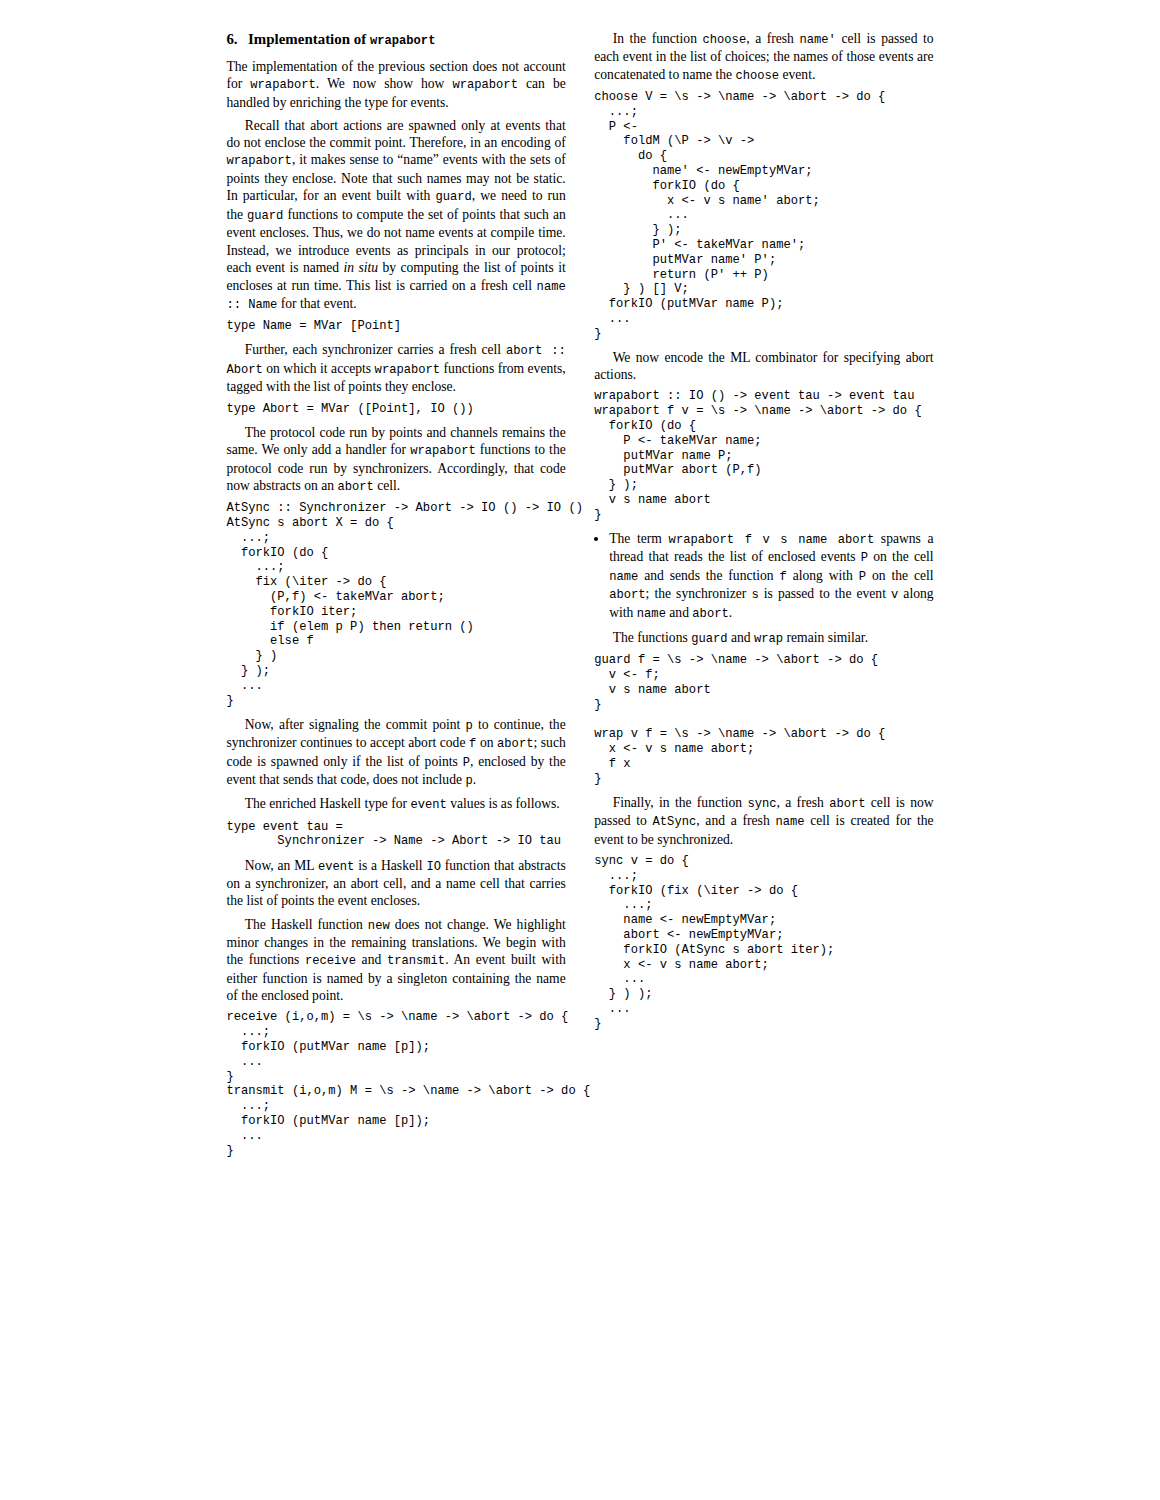6. Implementation of wrapabort
The implementation of the previous section does not account for wrapabort. We now show how wrapabort can be handled by enriching the type for events.
Recall that abort actions are spawned only at events that do not enclose the commit point. Therefore, in an encoding of wrapabort, it makes sense to “name” events with the sets of points they enclose. Note that such names may not be static. In particular, for an event built with guard, we need to run the guard functions to compute the set of points that such an event encloses. Thus, we do not name events at compile time. Instead, we introduce events as principals in our protocol; each event is named in situ by computing the list of points it encloses at run time. This list is carried on a fresh cell name :: Name for that event.
type Name = MVar [Point]
Further, each synchronizer carries a fresh cell abort :: Abort on which it accepts wrapabort functions from events, tagged with the list of points they enclose.
type Abort = MVar ([Point], IO ())
The protocol code run by points and channels remains the same. We only add a handler for wrapabort functions to the protocol code run by synchronizers. Accordingly, that code now abstracts on an abort cell.
AtSync :: Synchronizer -> Abort -> IO () -> IO ()
AtSync s abort X = do {
  ...;
  forkIO (do {
    ...;
    fix (\iter -> do {
      (P,f) <- takeMVar abort;
      forkIO iter;
      if (elem p P) then return ()
      else f
    } )
  } );
  ...
}
Now, after signaling the commit point p to continue, the synchronizer continues to accept abort code f on abort; such code is spawned only if the list of points P, enclosed by the event that sends that code, does not include p.
The enriched Haskell type for event values is as follows.
type event tau =
       Synchronizer -> Name -> Abort -> IO tau
Now, an ML event is a Haskell IO function that abstracts on a synchronizer, an abort cell, and a name cell that carries the list of points the event encloses.
The Haskell function new does not change. We highlight minor changes in the remaining translations. We begin with the functions receive and transmit. An event built with either function is named by a singleton containing the name of the enclosed point.
receive (i,o,m) = \s -> \name -> \abort -> do {
  ...;
  forkIO (putMVar name [p]);
  ...
}
transmit (i,o,m) M = \s -> \name -> \abort -> do {
  ...;
  forkIO (putMVar name [p]);
  ...
}
In the function choose, a fresh name' cell is passed to each event in the list of choices; the names of those events are concatenated to name the choose event.
choose V = \s -> \name -> \abort -> do {
  ...;
  P <-
    foldM (\P -> \v ->
      do {
        name' <- newEmptyMVar;
        forkIO (do {
          x <- v s name' abort;
          ...
        } );
        P' <- takeMVar name';
        putMVar name' P';
        return (P' ++ P)
    } ) [] V;
  forkIO (putMVar name P);
  ...
}
We now encode the ML combinator for specifying abort actions.
wrapabort :: IO () -> event tau -> event tau
wrapabort f v = \s -> \name -> \abort -> do {
  forkIO (do {
    P <- takeMVar name;
    putMVar name P;
    putMVar abort (P,f)
  } );
  v s name abort
}
The term wrapabort f v s name abort spawns a thread that reads the list of enclosed events P on the cell name and sends the function f along with P on the cell abort; the synchronizer s is passed to the event v along with name and abort.
The functions guard and wrap remain similar.
guard f = \s -> \name -> \abort -> do {
  v <- f;
  v s name abort
}

wrap v f = \s -> \name -> \abort -> do {
  x <- v s name abort;
  f x
}
Finally, in the function sync, a fresh abort cell is now passed to AtSync, and a fresh name cell is created for the event to be synchronized.
sync v = do {
  ...;
  forkIO (fix (\iter -> do {
    ...;
    name <- newEmptyMVar;
    abort <- newEmptyMVar;
    forkIO (AtSync s abort iter);
    x <- v s name abort;
    ...
  } ) );
  ...
}